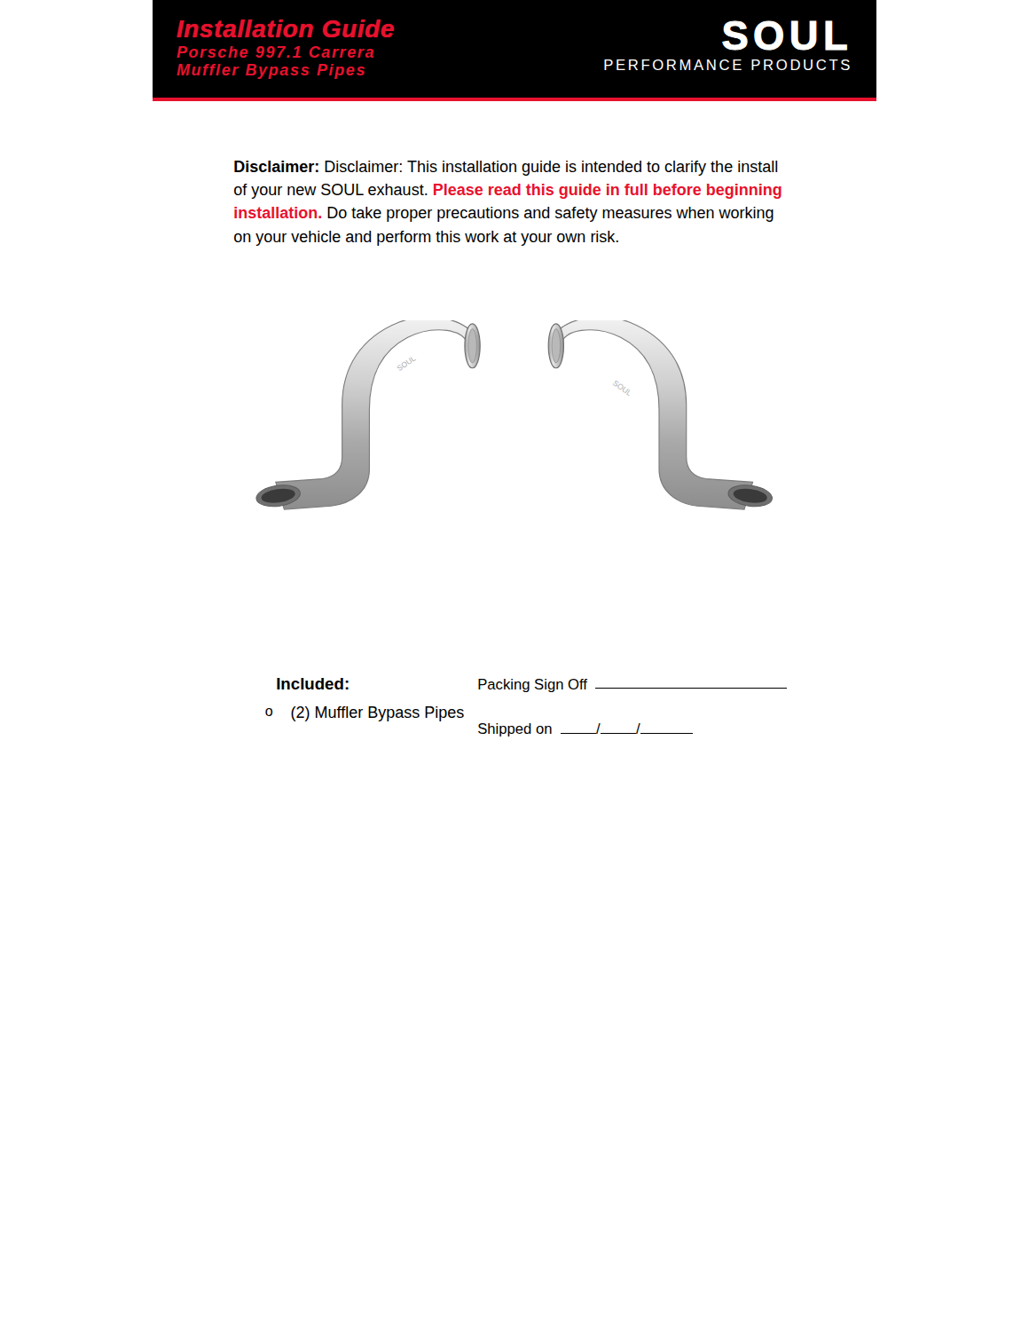Installation Guide Porsche 997.1 Carrera Muffler Bypass Pipes
SOUL PERFORMANCE PRODUCTS
Disclaimer: Disclaimer: This installation guide is intended to clarify the install of your new SOUL exhaust. Please read this guide in full before beginning installation. Do take proper precautions and safety measures when working on your vehicle and perform this work at your own risk.
SOUL SOUL
Included:
(2) Muffler Bypass Pipes
Packing Sign Off
Shipped on / /